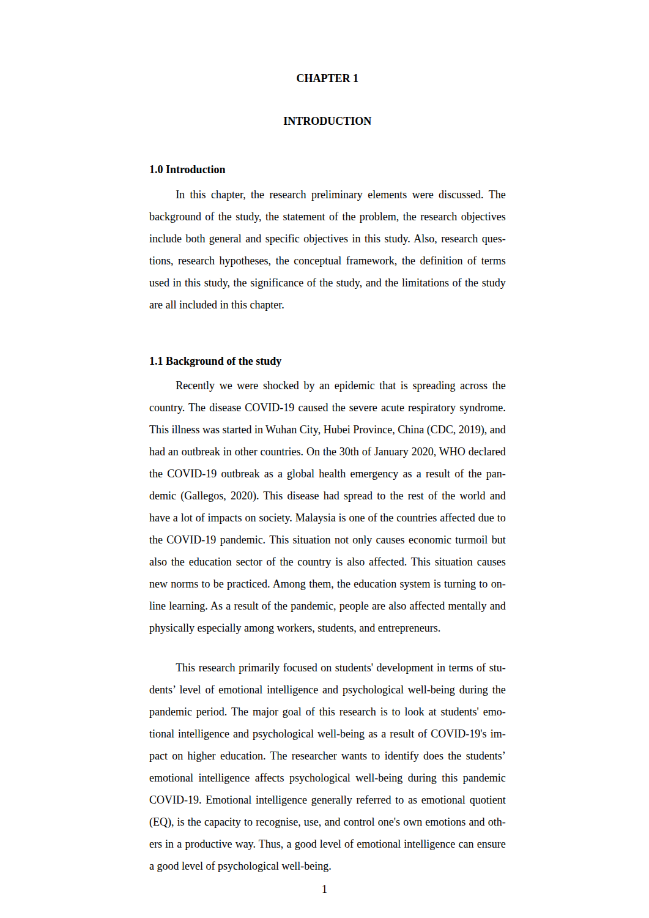CHAPTER 1
INTRODUCTION
1.0 Introduction
In this chapter, the research preliminary elements were discussed. The background of the study, the statement of the problem, the research objectives include both general and specific objectives in this study. Also, research questions, research hypotheses, the conceptual framework, the definition of terms used in this study, the significance of the study, and the limitations of the study are all included in this chapter.
1.1 Background of the study
Recently we were shocked by an epidemic that is spreading across the country. The disease COVID-19 caused the severe acute respiratory syndrome. This illness was started in Wuhan City, Hubei Province, China (CDC, 2019), and had an outbreak in other countries. On the 30th of January 2020, WHO declared the COVID-19 outbreak as a global health emergency as a result of the pandemic (Gallegos, 2020). This disease had spread to the rest of the world and have a lot of impacts on society. Malaysia is one of the countries affected due to the COVID-19 pandemic. This situation not only causes economic turmoil but also the education sector of the country is also affected. This situation causes new norms to be practiced. Among them, the education system is turning to online learning. As a result of the pandemic, people are also affected mentally and physically especially among workers, students, and entrepreneurs.
This research primarily focused on students' development in terms of students’ level of emotional intelligence and psychological well-being during the pandemic period. The major goal of this research is to look at students' emotional intelligence and psychological well-being as a result of COVID-19's impact on higher education. The researcher wants to identify does the students’ emotional intelligence affects psychological well-being during this pandemic COVID-19. Emotional intelligence generally referred to as emotional quotient (EQ), is the capacity to recognise, use, and control one's own emotions and others in a productive way. Thus, a good level of emotional intelligence can ensure a good level of psychological well-being.
1